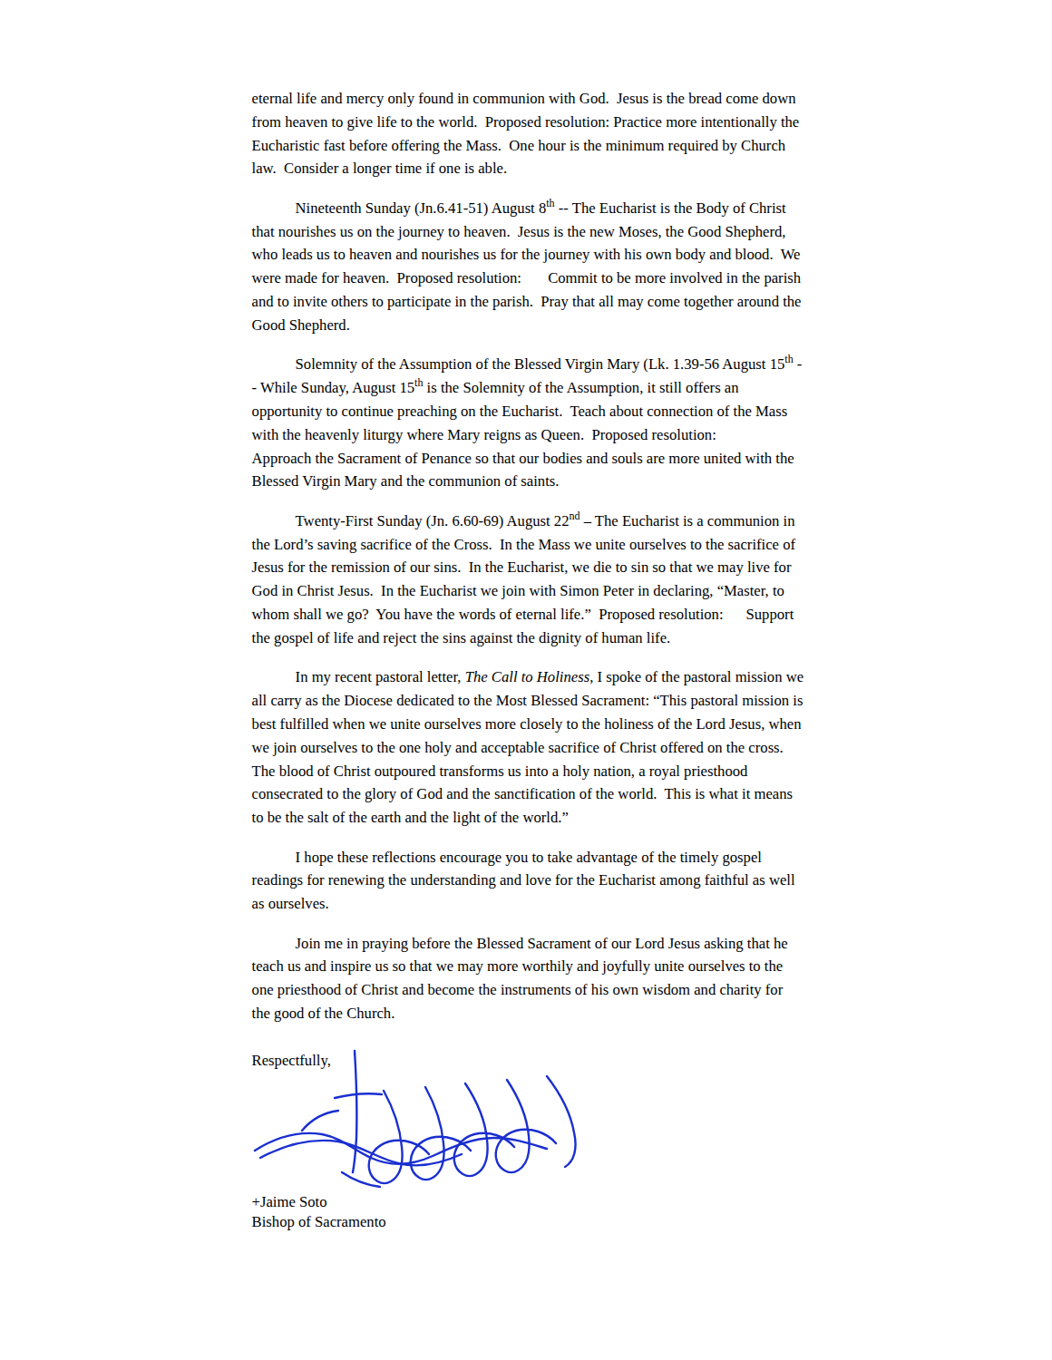eternal life and mercy only found in communion with God. Jesus is the bread come down from heaven to give life to the world. Proposed resolution: Practice more intentionally the Eucharistic fast before offering the Mass. One hour is the minimum required by Church law. Consider a longer time if one is able.
Nineteenth Sunday (Jn.6.41-51) August 8th -- The Eucharist is the Body of Christ that nourishes us on the journey to heaven. Jesus is the new Moses, the Good Shepherd, who leads us to heaven and nourishes us for the journey with his own body and blood. We were made for heaven. Proposed resolution: Commit to be more involved in the parish and to invite others to participate in the parish. Pray that all may come together around the Good Shepherd.
Solemnity of the Assumption of the Blessed Virgin Mary (Lk. 1.39-56 August 15th -- While Sunday, August 15th is the Solemnity of the Assumption, it still offers an opportunity to continue preaching on the Eucharist. Teach about connection of the Mass with the heavenly liturgy where Mary reigns as Queen. Proposed resolution: Approach the Sacrament of Penance so that our bodies and souls are more united with the Blessed Virgin Mary and the communion of saints.
Twenty-First Sunday (Jn. 6.60-69) August 22nd – The Eucharist is a communion in the Lord’s saving sacrifice of the Cross. In the Mass we unite ourselves to the sacrifice of Jesus for the remission of our sins. In the Eucharist, we die to sin so that we may live for God in Christ Jesus. In the Eucharist we join with Simon Peter in declaring, “Master, to whom shall we go? You have the words of eternal life.” Proposed resolution: Support the gospel of life and reject the sins against the dignity of human life.
In my recent pastoral letter, The Call to Holiness, I spoke of the pastoral mission we all carry as the Diocese dedicated to the Most Blessed Sacrament: “This pastoral mission is best fulfilled when we unite ourselves more closely to the holiness of the Lord Jesus, when we join ourselves to the one holy and acceptable sacrifice of Christ offered on the cross. The blood of Christ outpoured transforms us into a holy nation, a royal priesthood consecrated to the glory of God and the sanctification of the world. This is what it means to be the salt of the earth and the light of the world.”
I hope these reflections encourage you to take advantage of the timely gospel readings for renewing the understanding and love for the Eucharist among faithful as well as ourselves.
Join me in praying before the Blessed Sacrament of our Lord Jesus asking that he teach us and inspire us so that we may more worthily and joyfully unite ourselves to the one priesthood of Christ and become the instruments of his own wisdom and charity for the good of the Church.
Respectfully,
+Jaime Soto
Bishop of Sacramento